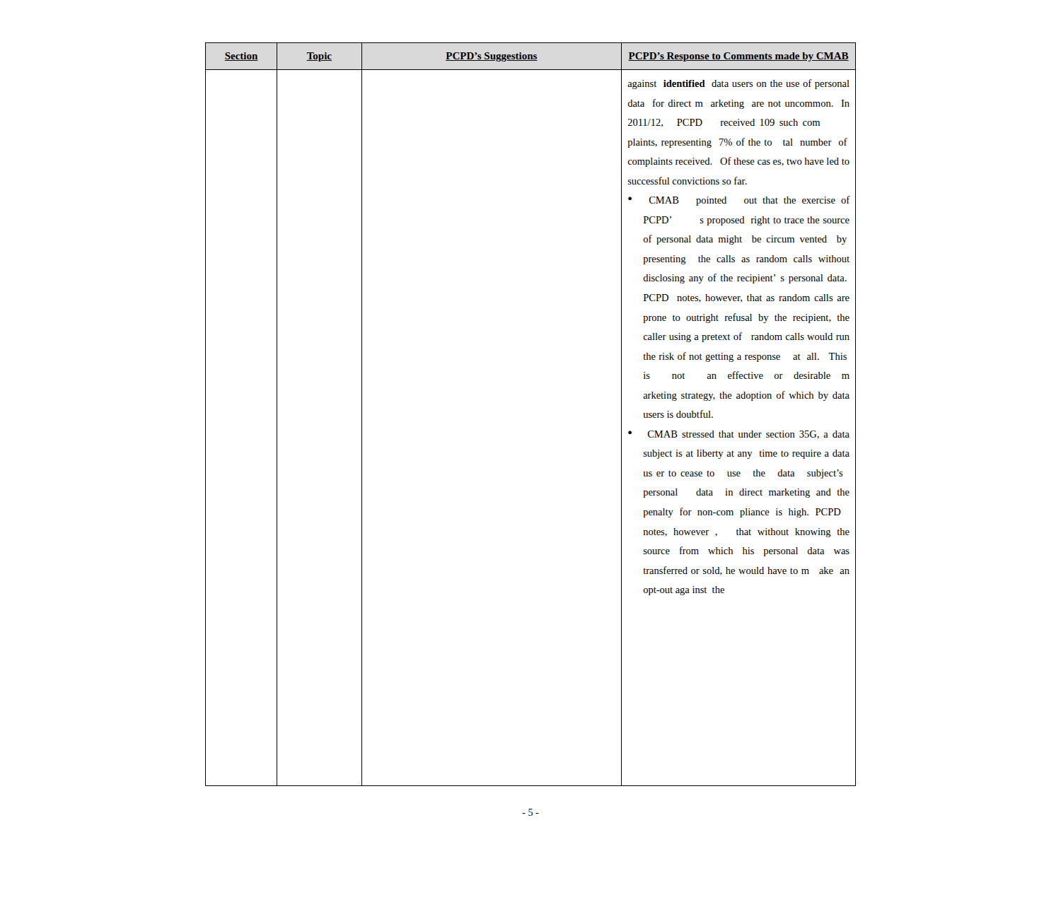| Section | Topic | PCPD’s Suggestions | PCPD’s Response to Comments made by CMAB |
| --- | --- | --- | --- |
| | | | against identified data users on the use of personal data for direct m arketing are not uncommon. In 2011/12, PCPD received 109 such com plaints, representing 7% of the to tal number of complaints received. Of these cas es, two have led to successful convictions so far. CMAB pointed out that the exercise of PCPD’ s proposed right to trace the source of personal data might be circum vented by presenting the calls as random calls without disclosing any of the recipient’ s personal data. PCPD notes, however, that as random calls are prone to outright refusal by the recipient, the caller using a pretext of random calls would run the risk of not getting a response at all. This is not an effective or desirable m arketing strategy, the adoption of which by data users is doubtful. CMAB stressed that under section 35G, a data subject is at liberty at any time to require a data us er to cease to use the data subject’s personal data in direct marketing and the penalty for non-com pliance is high. PCPD notes, however , that without knowing the source from which his personal data was transferred or sold, he would have to m ake an opt-out aga inst the |
- 5 -